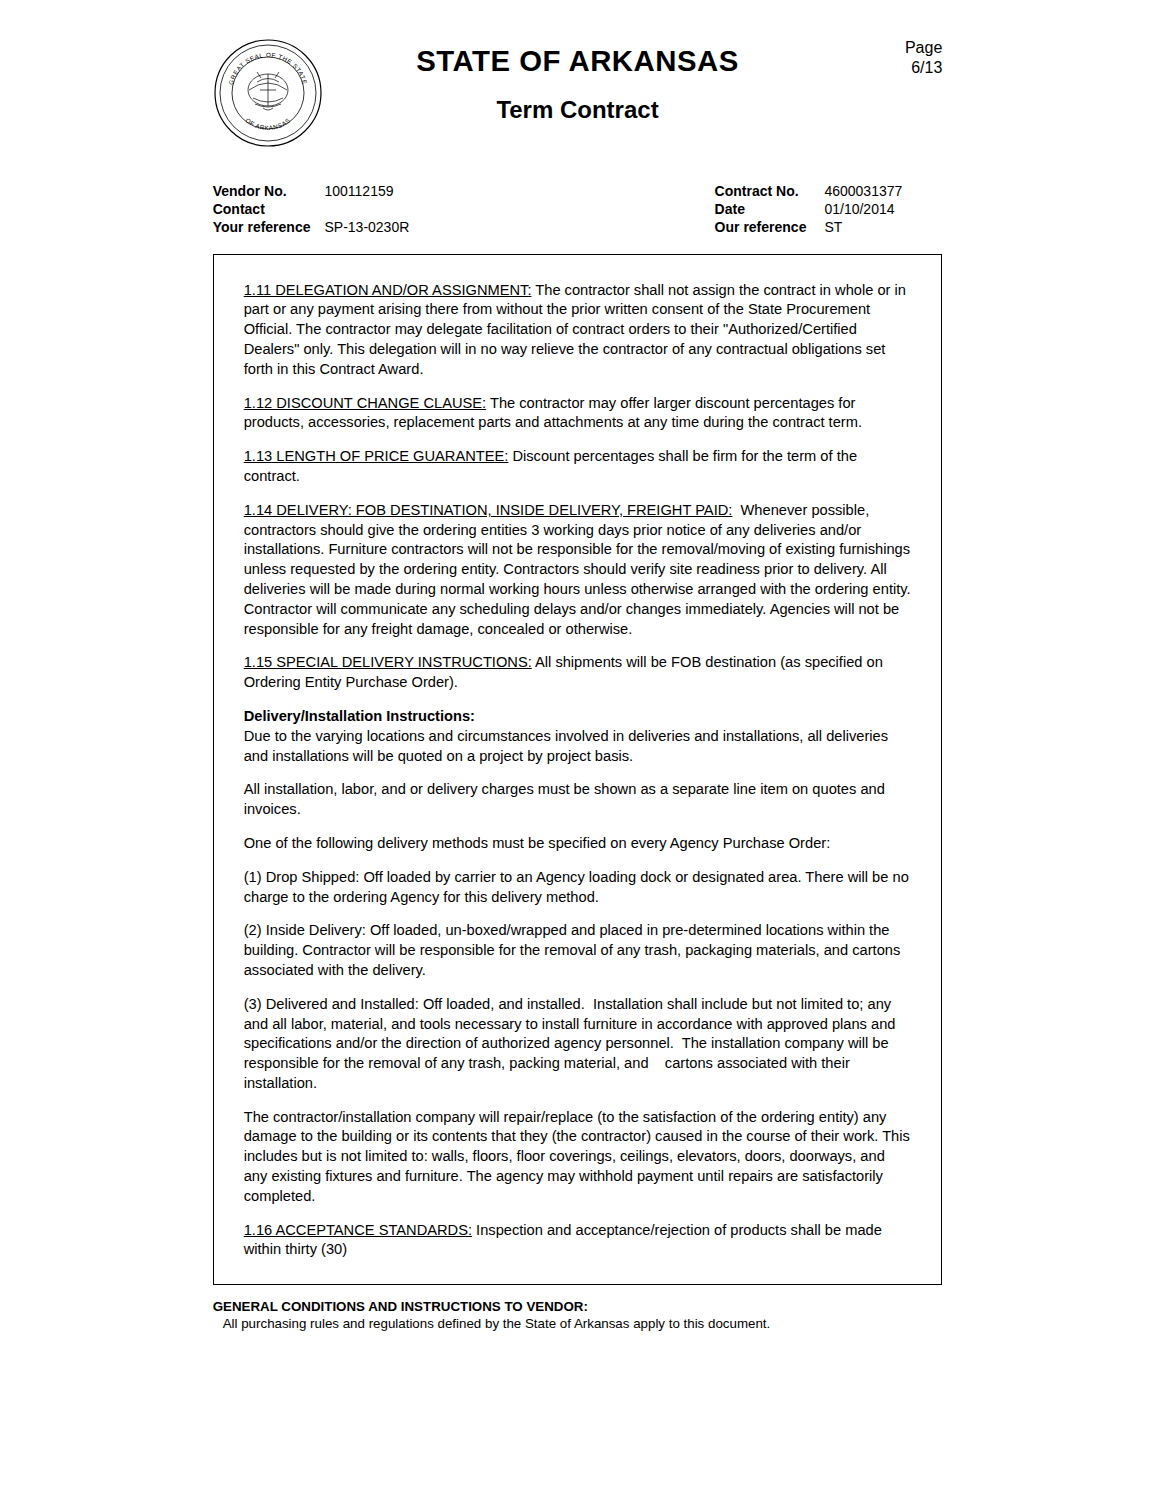GREAT SEAL OF THE STATE OF ARKANSAS
STATE OF ARKANSAS
Term Contract
Page
6/13
| Vendor No. | 100112159 |
| Contact | |
| Your reference | SP-13-0230R |
| Contract No. | 4600031377 |
| Date | 01/10/2014 |
| Our reference | ST |
1.11 DELEGATION AND/OR ASSIGNMENT: The contractor shall not assign the contract in whole or in part or any payment arising there from without the prior written consent of the State Procurement Official. The contractor may delegate facilitation of contract orders to their "Authorized/Certified Dealers" only. This delegation will in no way relieve the contractor of any contractual obligations set forth in this Contract Award.
1.12 DISCOUNT CHANGE CLAUSE: The contractor may offer larger discount percentages for products, accessories, replacement parts and attachments at any time during the contract term.
1.13 LENGTH OF PRICE GUARANTEE: Discount percentages shall be firm for the term of the contract.
1.14 DELIVERY: FOB DESTINATION, INSIDE DELIVERY, FREIGHT PAID: Whenever possible, contractors should give the ordering entities 3 working days prior notice of any deliveries and/or installations. Furniture contractors will not be responsible for the removal/moving of existing furnishings unless requested by the ordering entity. Contractors should verify site readiness prior to delivery. All deliveries will be made during normal working hours unless otherwise arranged with the ordering entity. Contractor will communicate any scheduling delays and/or changes immediately. Agencies will not be responsible for any freight damage, concealed or otherwise.
1.15 SPECIAL DELIVERY INSTRUCTIONS: All shipments will be FOB destination (as specified on Ordering Entity Purchase Order).
Delivery/Installation Instructions:
Due to the varying locations and circumstances involved in deliveries and installations, all deliveries and installations will be quoted on a project by project basis.
All installation, labor, and or delivery charges must be shown as a separate line item on quotes and invoices.
One of the following delivery methods must be specified on every Agency Purchase Order:
(1) Drop Shipped: Off loaded by carrier to an Agency loading dock or designated area. There will be no charge to the ordering Agency for this delivery method.
(2) Inside Delivery: Off loaded, un-boxed/wrapped and placed in pre-determined locations within the building. Contractor will be responsible for the removal of any trash, packaging materials, and cartons associated with the delivery.
(3) Delivered and Installed: Off loaded, and installed. Installation shall include but not limited to; any and all labor, material, and tools necessary to install furniture in accordance with approved plans and specifications and/or the direction of authorized agency personnel. The installation company will be responsible for the removal of any trash, packing material, and cartons associated with their installation.
The contractor/installation company will repair/replace (to the satisfaction of the ordering entity) any damage to the building or its contents that they (the contractor) caused in the course of their work. This includes but is not limited to: walls, floors, floor coverings, ceilings, elevators, doors, doorways, and any existing fixtures and furniture. The agency may withhold payment until repairs are satisfactorily completed.
1.16 ACCEPTANCE STANDARDS: Inspection and acceptance/rejection of products shall be made within thirty (30)
GENERAL CONDITIONS AND INSTRUCTIONS TO VENDOR:
All purchasing rules and regulations defined by the State of Arkansas apply to this document.